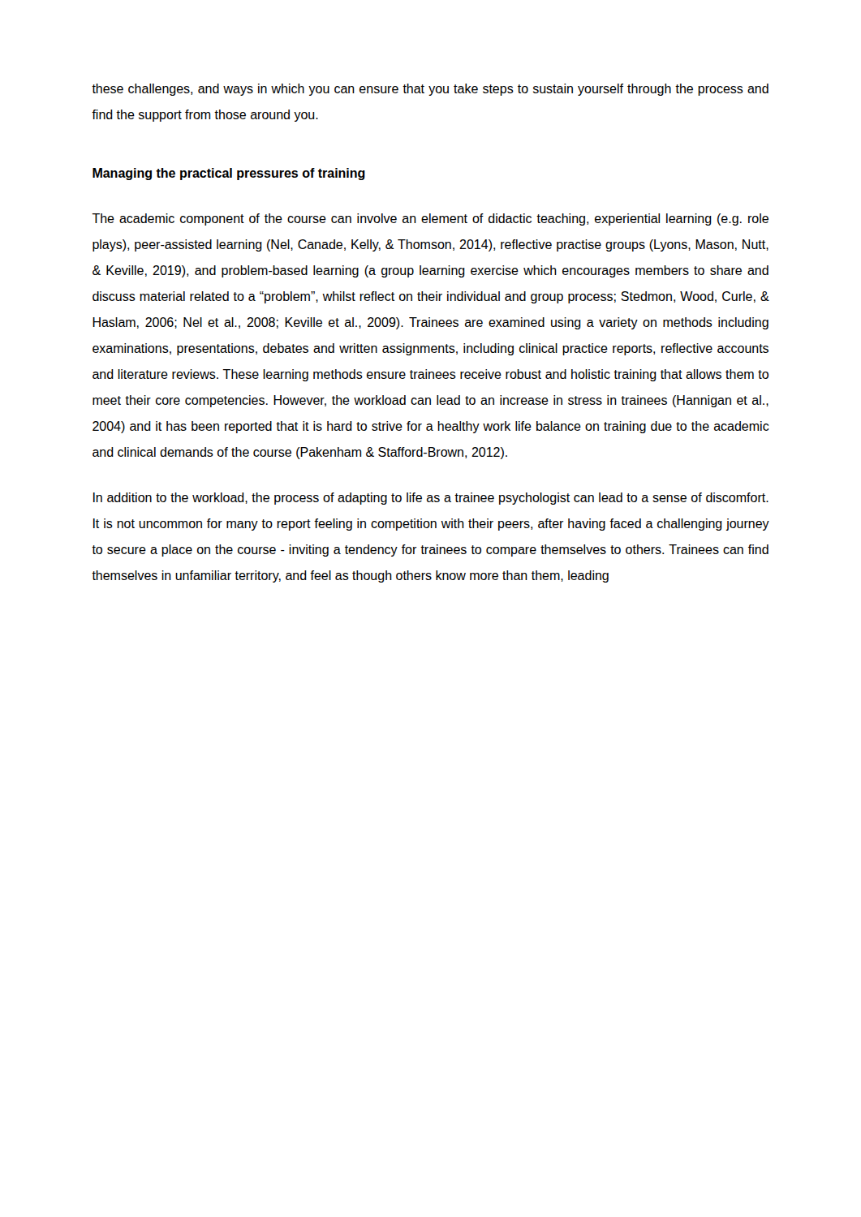these challenges, and ways in which you can ensure that you take steps to sustain yourself through the process and find the support from those around you.
Managing the practical pressures of training
The academic component of the course can involve an element of didactic teaching, experiential learning (e.g. role plays), peer-assisted learning (Nel, Canade, Kelly, & Thomson, 2014), reflective practise groups (Lyons, Mason, Nutt, & Keville, 2019), and problem-based learning (a group learning exercise which encourages members to share and discuss material related to a “problem”, whilst reflect on their individual and group process; Stedmon, Wood, Curle, & Haslam, 2006; Nel et al., 2008; Keville et al., 2009). Trainees are examined using a variety on methods including examinations, presentations, debates and written assignments, including clinical practice reports, reflective accounts and literature reviews. These learning methods ensure trainees receive robust and holistic training that allows them to meet their core competencies. However, the workload can lead to an increase in stress in trainees (Hannigan et al., 2004) and it has been reported that it is hard to strive for a healthy work life balance on training due to the academic and clinical demands of the course (Pakenham & Stafford-Brown, 2012).
In addition to the workload, the process of adapting to life as a trainee psychologist can lead to a sense of discomfort. It is not uncommon for many to report feeling in competition with their peers, after having faced a challenging journey to secure a place on the course - inviting a tendency for trainees to compare themselves to others. Trainees can find themselves in unfamiliar territory, and feel as though others know more than them, leading